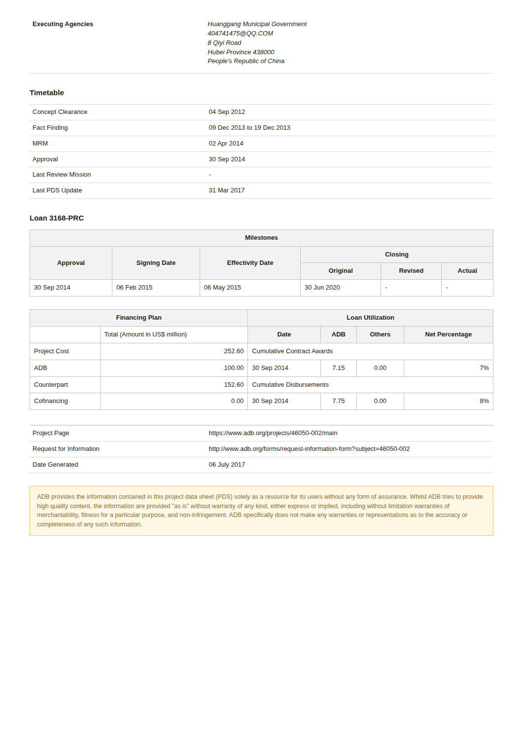Executing Agencies
Huanggang Municipal Government
404741475@QQ.COM
8 Qiyi Road
Hubei Province 438000
People's Republic of China
Timetable
| Concept Clearance | 04 Sep 2012 |
| Fact Finding | 09 Dec 2013 to 19 Dec 2013 |
| MRM | 02 Apr 2014 |
| Approval | 30 Sep 2014 |
| Last Review Mission | - |
| Last PDS Update | 31 Mar 2017 |
Loan 3168-PRC
| Milestones |
| --- |
| Approval | Signing Date | Effectivity Date | Closing |
| Original | Revised | Actual |
| 30 Sep 2014 | 06 Feb 2015 | 06 May 2015 | 30 Jun 2020 | - | - |
| Financing Plan | Loan Utilization |
| --- | --- |
| | Total (Amount in US$ million) | Date | ADB | Others | Net Percentage |
| Project Cost | 252.60 | Cumulative Contract Awards |
| ADB | 100.00 | 30 Sep 2014 | 7.15 | 0.00 | 7% |
| Counterpart | 152.60 | Cumulative Disbursements |
| Cofinancing | 0.00 | 30 Sep 2014 | 7.75 | 0.00 | 8% |
| Project Page | https://www.adb.org/projects/46050-002/main |
| Request for Information | http://www.adb.org/forms/request-information-form?subject=46050-002 |
| Date Generated | 06 July 2017 |
ADB provides the information contained in this project data sheet (PDS) solely as a resource for its users without any form of assurance. Whilst ADB tries to provide high quality content, the information are provided "as is" without warranty of any kind, either express or implied, including without limitation warranties of merchantability, fitness for a particular purpose, and non-infringement. ADB specifically does not make any warranties or representations as to the accuracy or completeness of any such information.